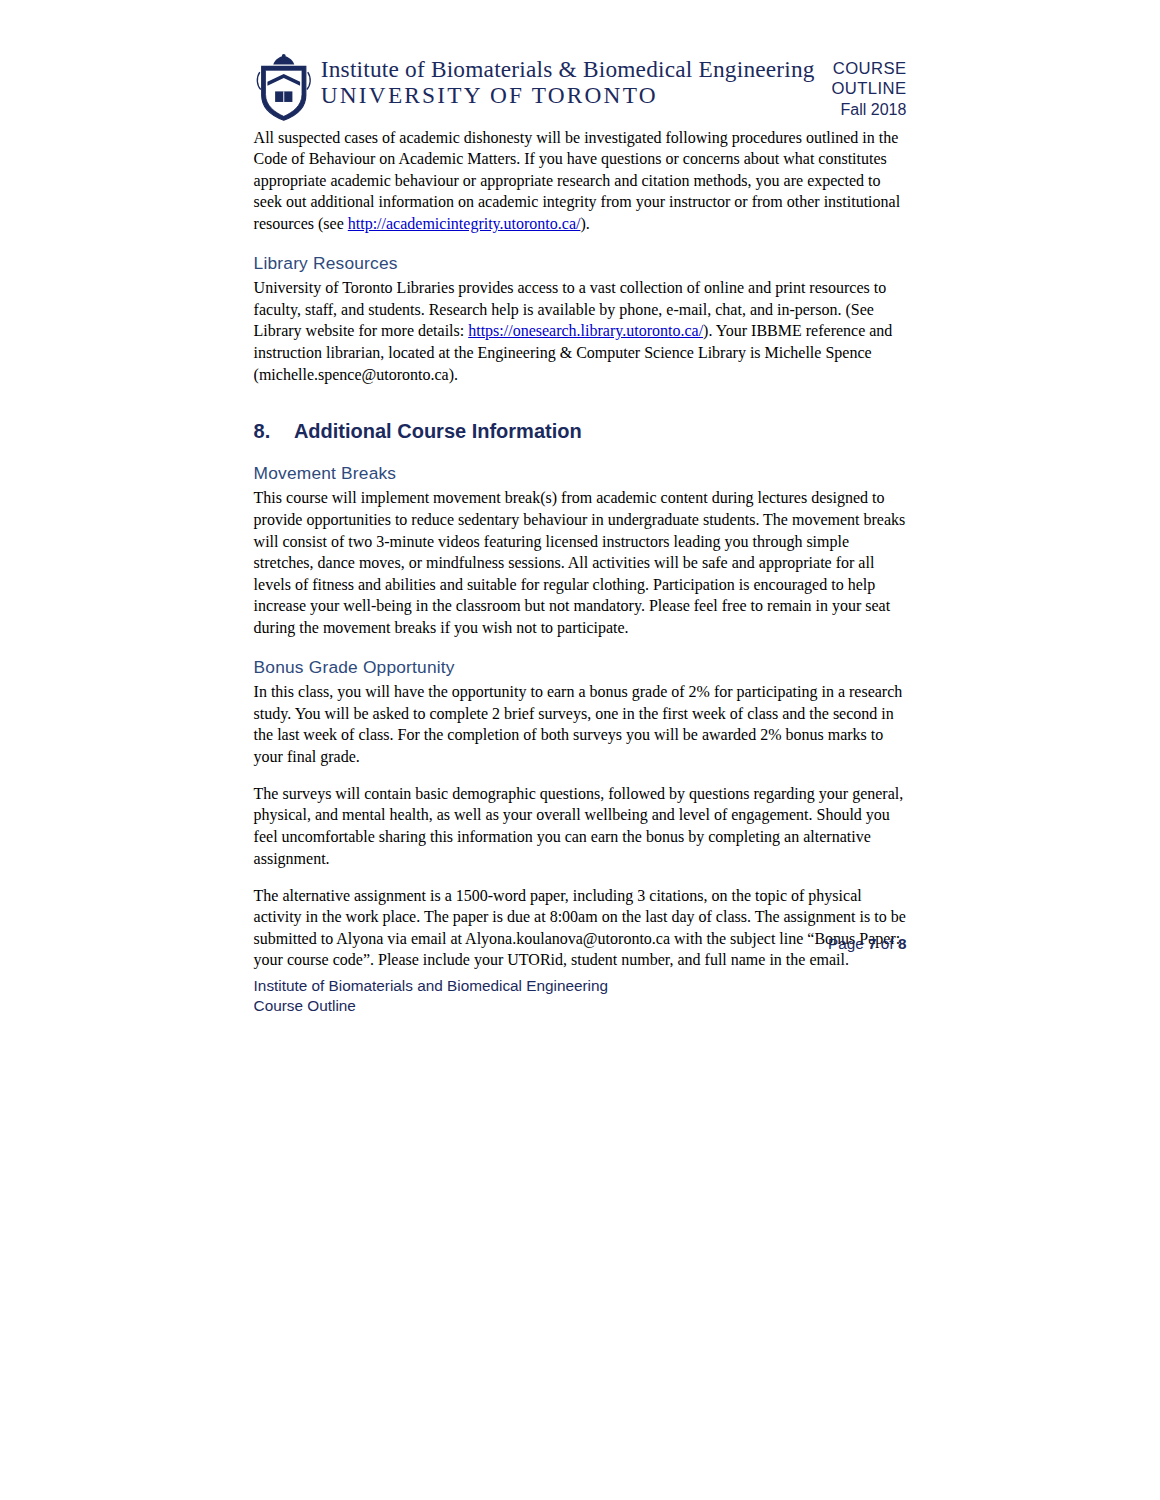Institute of Biomaterials & Biomedical Engineering
UNIVERSITY OF TORONTO
COURSE OUTLINE
Fall 2018
All suspected cases of academic dishonesty will be investigated following procedures outlined in the Code of Behaviour on Academic Matters. If you have questions or concerns about what constitutes appropriate academic behaviour or appropriate research and citation methods, you are expected to seek out additional information on academic integrity from your instructor or from other institutional resources (see http://academicintegrity.utoronto.ca/).
Library Resources
University of Toronto Libraries provides access to a vast collection of online and print resources to faculty, staff, and students. Research help is available by phone, e-mail, chat, and in-person. (See Library website for more details: https://onesearch.library.utoronto.ca/). Your IBBME reference and instruction librarian, located at the Engineering & Computer Science Library is Michelle Spence (michelle.spence@utoronto.ca).
8. Additional Course Information
Movement Breaks
This course will implement movement break(s) from academic content during lectures designed to provide opportunities to reduce sedentary behaviour in undergraduate students. The movement breaks will consist of two 3-minute videos featuring licensed instructors leading you through simple stretches, dance moves, or mindfulness sessions. All activities will be safe and appropriate for all levels of fitness and abilities and suitable for regular clothing. Participation is encouraged to help increase your well-being in the classroom but not mandatory. Please feel free to remain in your seat during the movement breaks if you wish not to participate.
Bonus Grade Opportunity
In this class, you will have the opportunity to earn a bonus grade of 2% for participating in a research study. You will be asked to complete 2 brief surveys, one in the first week of class and the second in the last week of class. For the completion of both surveys you will be awarded 2% bonus marks to your final grade.
The surveys will contain basic demographic questions, followed by questions regarding your general, physical, and mental health, as well as your overall wellbeing and level of engagement. Should you feel uncomfortable sharing this information you can earn the bonus by completing an alternative assignment.
The alternative assignment is a 1500-word paper, including 3 citations, on the topic of physical activity in the work place. The paper is due at 8:00am on the last day of class. The assignment is to be submitted to Alyona via email at Alyona.koulanova@utoronto.ca with the subject line “Bonus Paper: your course code”. Please include your UTORid, student number, and full name in the email.
Page 7 of 8
Institute of Biomaterials and Biomedical Engineering
Course Outline